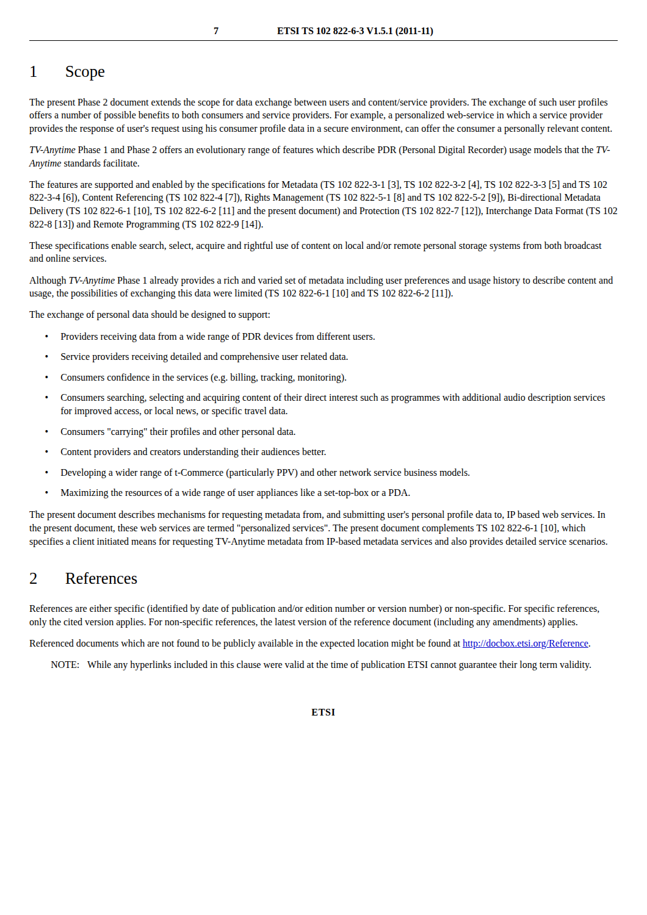7 ETSI TS 102 822-6-3 V1.5.1 (2011-11)
1 Scope
The present Phase 2 document extends the scope for data exchange between users and content/service providers. The exchange of such user profiles offers a number of possible benefits to both consumers and service providers. For example, a personalized web-service in which a service provider provides the response of user's request using his consumer profile data in a secure environment, can offer the consumer a personally relevant content.
TV-Anytime Phase 1 and Phase 2 offers an evolutionary range of features which describe PDR (Personal Digital Recorder) usage models that the TV-Anytime standards facilitate.
The features are supported and enabled by the specifications for Metadata (TS 102 822-3-1 [3], TS 102 822-3-2 [4], TS 102 822-3-3 [5] and TS 102 822-3-4 [6]), Content Referencing (TS 102 822-4 [7]), Rights Management (TS 102 822-5-1 [8] and TS 102 822-5-2 [9]), Bi-directional Metadata Delivery (TS 102 822-6-1 [10], TS 102 822-6-2 [11] and the present document) and Protection (TS 102 822-7 [12]), Interchange Data Format (TS 102 822-8 [13]) and Remote Programming (TS 102 822-9 [14]).
These specifications enable search, select, acquire and rightful use of content on local and/or remote personal storage systems from both broadcast and online services.
Although TV-Anytime Phase 1 already provides a rich and varied set of metadata including user preferences and usage history to describe content and usage, the possibilities of exchanging this data were limited (TS 102 822-6-1 [10] and TS 102 822-6-2 [11]).
The exchange of personal data should be designed to support:
Providers receiving data from a wide range of PDR devices from different users.
Service providers receiving detailed and comprehensive user related data.
Consumers confidence in the services (e.g. billing, tracking, monitoring).
Consumers searching, selecting and acquiring content of their direct interest such as programmes with additional audio description services for improved access, or local news, or specific travel data.
Consumers "carrying" their profiles and other personal data.
Content providers and creators understanding their audiences better.
Developing a wider range of t-Commerce (particularly PPV) and other network service business models.
Maximizing the resources of a wide range of user appliances like a set-top-box or a PDA.
The present document describes mechanisms for requesting metadata from, and submitting user's personal profile data to, IP based web services. In the present document, these web services are termed "personalized services". The present document complements TS 102 822-6-1 [10], which specifies a client initiated means for requesting TV-Anytime metadata from IP-based metadata services and also provides detailed service scenarios.
2 References
References are either specific (identified by date of publication and/or edition number or version number) or non-specific. For specific references, only the cited version applies. For non-specific references, the latest version of the reference document (including any amendments) applies.
Referenced documents which are not found to be publicly available in the expected location might be found at http://docbox.etsi.org/Reference.
NOTE: While any hyperlinks included in this clause were valid at the time of publication ETSI cannot guarantee their long term validity.
ETSI